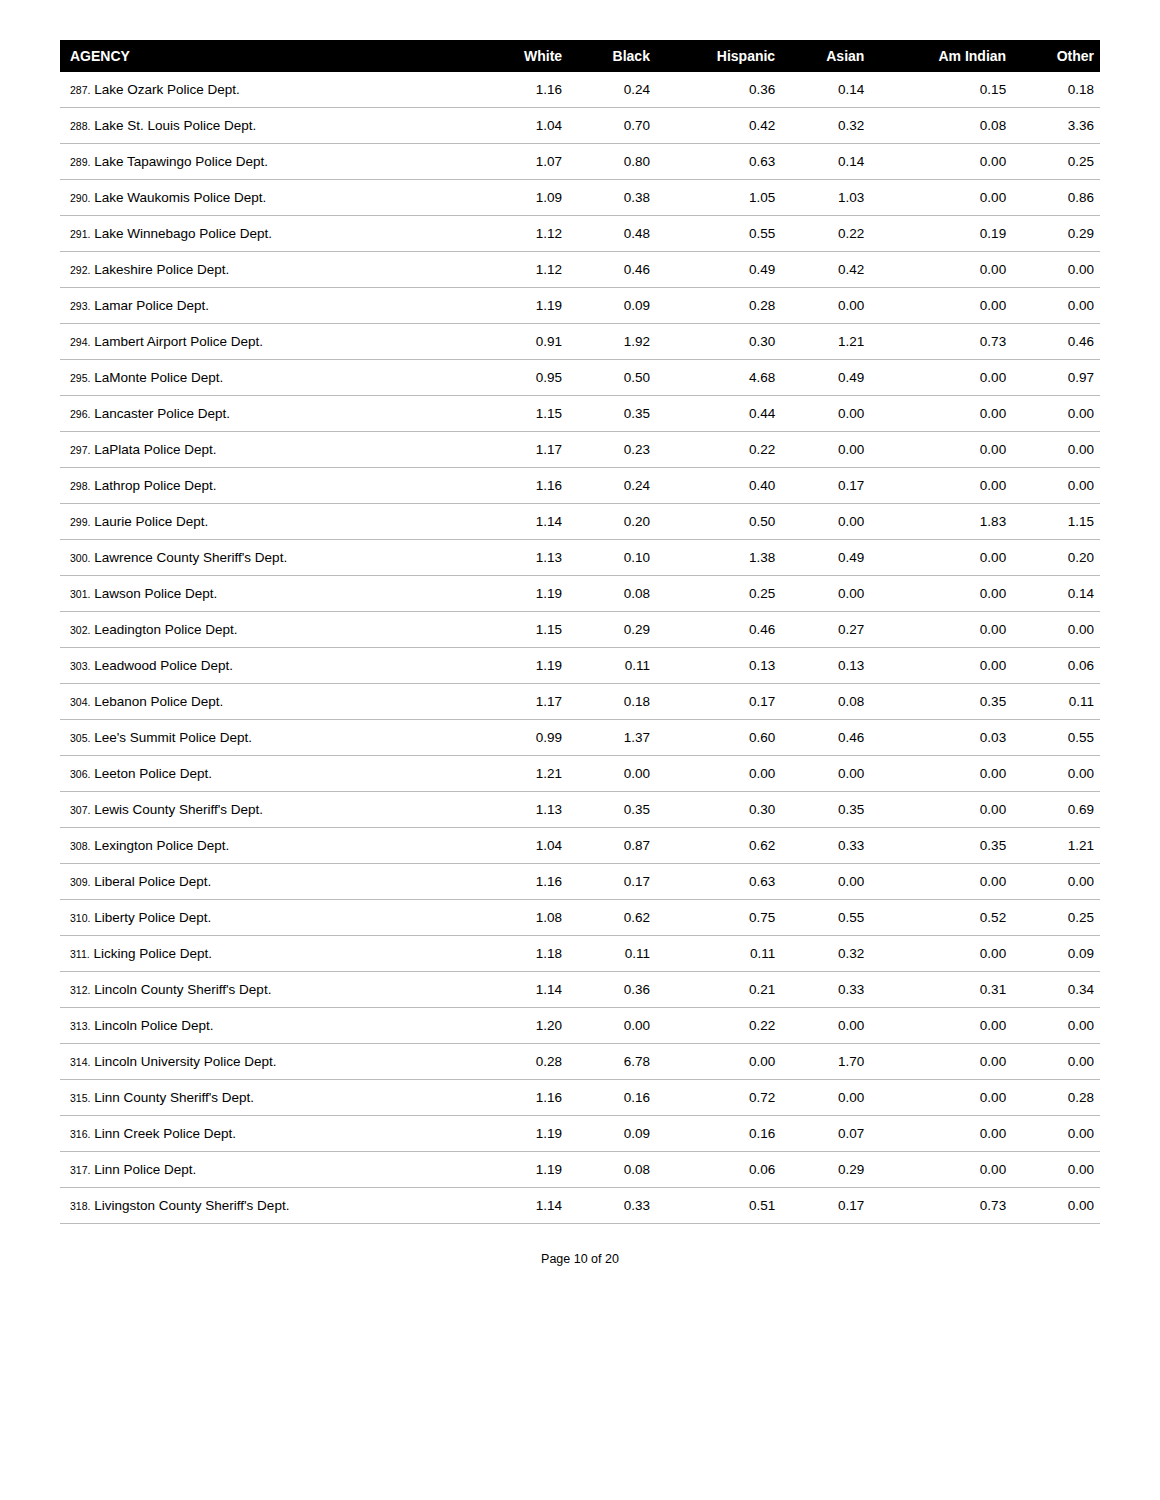| AGENCY | White | Black | Hispanic | Asian | Am Indian | Other |
| --- | --- | --- | --- | --- | --- | --- |
| 287. Lake Ozark Police Dept. | 1.16 | 0.24 | 0.36 | 0.14 | 0.15 | 0.18 |
| 288. Lake St. Louis Police Dept. | 1.04 | 0.70 | 0.42 | 0.32 | 0.08 | 3.36 |
| 289. Lake Tapawingo Police Dept. | 1.07 | 0.80 | 0.63 | 0.14 | 0.00 | 0.25 |
| 290. Lake Waukomis Police Dept. | 1.09 | 0.38 | 1.05 | 1.03 | 0.00 | 0.86 |
| 291. Lake Winnebago Police Dept. | 1.12 | 0.48 | 0.55 | 0.22 | 0.19 | 0.29 |
| 292. Lakeshire Police Dept. | 1.12 | 0.46 | 0.49 | 0.42 | 0.00 | 0.00 |
| 293. Lamar Police Dept. | 1.19 | 0.09 | 0.28 | 0.00 | 0.00 | 0.00 |
| 294. Lambert Airport Police Dept. | 0.91 | 1.92 | 0.30 | 1.21 | 0.73 | 0.46 |
| 295. LaMonte Police Dept. | 0.95 | 0.50 | 4.68 | 0.49 | 0.00 | 0.97 |
| 296. Lancaster Police Dept. | 1.15 | 0.35 | 0.44 | 0.00 | 0.00 | 0.00 |
| 297. LaPlata Police Dept. | 1.17 | 0.23 | 0.22 | 0.00 | 0.00 | 0.00 |
| 298. Lathrop Police Dept. | 1.16 | 0.24 | 0.40 | 0.17 | 0.00 | 0.00 |
| 299. Laurie Police Dept. | 1.14 | 0.20 | 0.50 | 0.00 | 1.83 | 1.15 |
| 300. Lawrence County Sheriff's Dept. | 1.13 | 0.10 | 1.38 | 0.49 | 0.00 | 0.20 |
| 301. Lawson Police Dept. | 1.19 | 0.08 | 0.25 | 0.00 | 0.00 | 0.14 |
| 302. Leadington Police Dept. | 1.15 | 0.29 | 0.46 | 0.27 | 0.00 | 0.00 |
| 303. Leadwood Police Dept. | 1.19 | 0.11 | 0.13 | 0.13 | 0.00 | 0.06 |
| 304. Lebanon Police Dept. | 1.17 | 0.18 | 0.17 | 0.08 | 0.35 | 0.11 |
| 305. Lee's Summit Police Dept. | 0.99 | 1.37 | 0.60 | 0.46 | 0.03 | 0.55 |
| 306. Leeton Police Dept. | 1.21 | 0.00 | 0.00 | 0.00 | 0.00 | 0.00 |
| 307. Lewis County Sheriff's Dept. | 1.13 | 0.35 | 0.30 | 0.35 | 0.00 | 0.69 |
| 308. Lexington Police Dept. | 1.04 | 0.87 | 0.62 | 0.33 | 0.35 | 1.21 |
| 309. Liberal Police Dept. | 1.16 | 0.17 | 0.63 | 0.00 | 0.00 | 0.00 |
| 310. Liberty Police Dept. | 1.08 | 0.62 | 0.75 | 0.55 | 0.52 | 0.25 |
| 311. Licking Police Dept. | 1.18 | 0.11 | 0.11 | 0.32 | 0.00 | 0.09 |
| 312. Lincoln County Sheriff's Dept. | 1.14 | 0.36 | 0.21 | 0.33 | 0.31 | 0.34 |
| 313. Lincoln Police Dept. | 1.20 | 0.00 | 0.22 | 0.00 | 0.00 | 0.00 |
| 314. Lincoln University Police Dept. | 0.28 | 6.78 | 0.00 | 1.70 | 0.00 | 0.00 |
| 315. Linn County Sheriff's Dept. | 1.16 | 0.16 | 0.72 | 0.00 | 0.00 | 0.28 |
| 316. Linn Creek Police Dept. | 1.19 | 0.09 | 0.16 | 0.07 | 0.00 | 0.00 |
| 317. Linn Police Dept. | 1.19 | 0.08 | 0.06 | 0.29 | 0.00 | 0.00 |
| 318. Livingston County Sheriff's Dept. | 1.14 | 0.33 | 0.51 | 0.17 | 0.73 | 0.00 |
Page 10 of 20